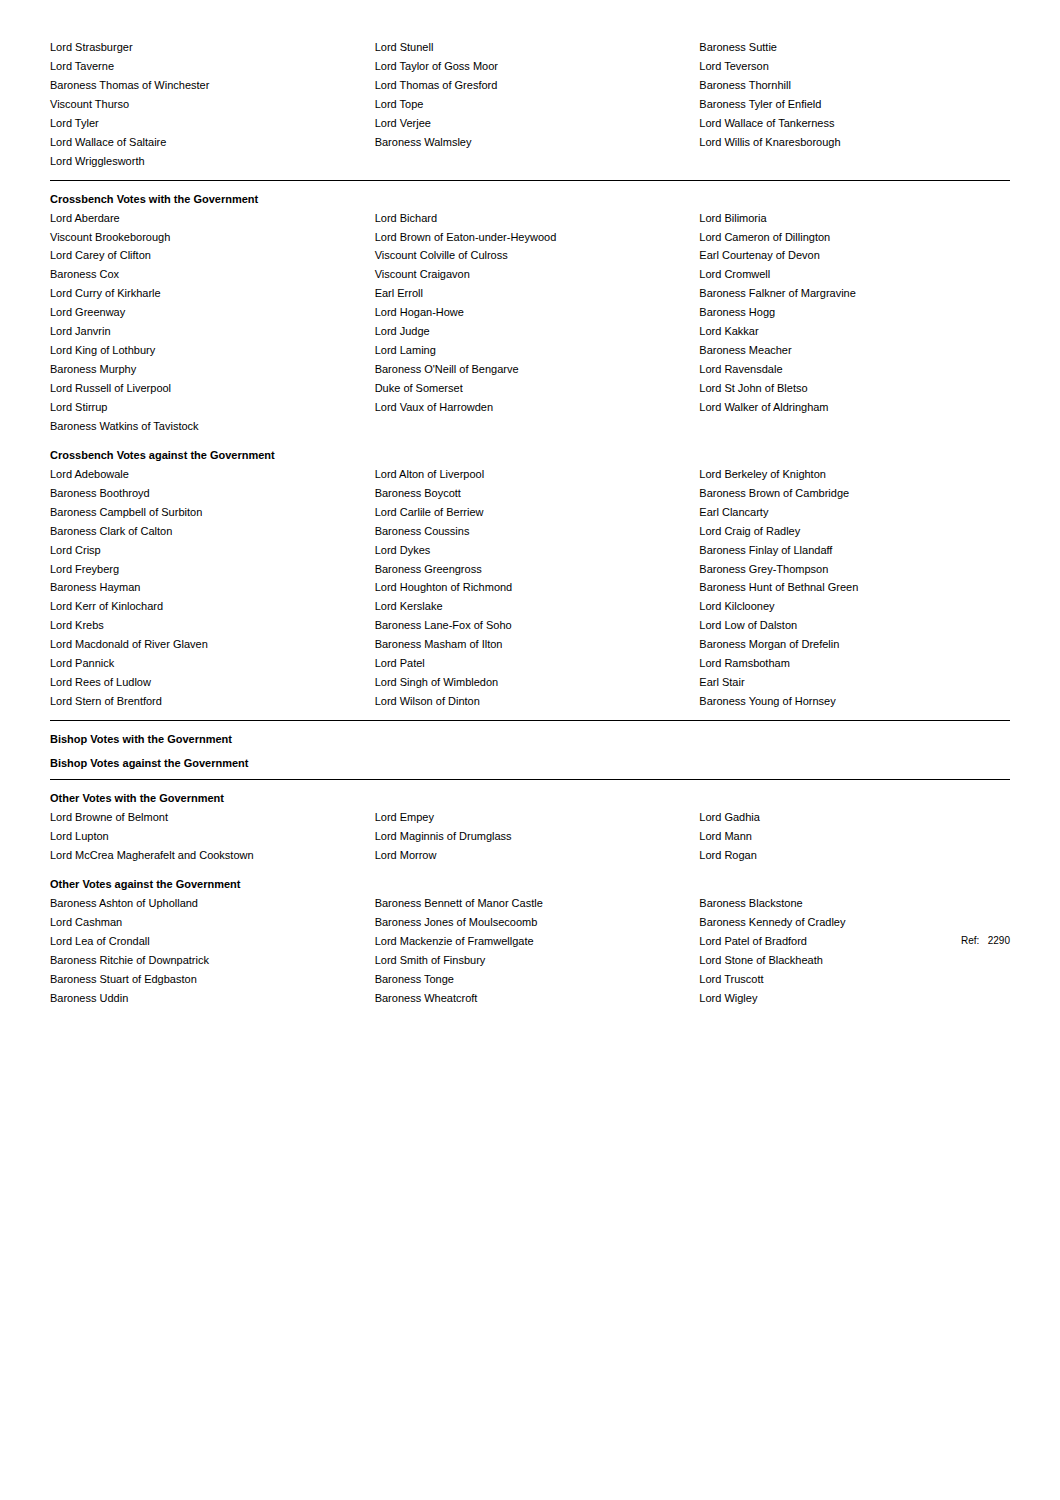Lord Strasburger
Lord Stunell
Baroness Suttie
Lord Taverne
Lord Taylor of Goss Moor
Lord Teverson
Baroness Thomas of Winchester
Lord Thomas of Gresford
Baroness Thornhill
Viscount Thurso
Lord Tope
Baroness Tyler of Enfield
Lord Tyler
Lord Verjee
Lord Wallace of Tankerness
Lord Wallace of Saltaire
Baroness Walmsley
Lord Willis of Knaresborough
Lord Wrigglesworth
Crossbench Votes with the Government
Lord Aberdare
Lord Bichard
Lord Bilimoria
Viscount Brookeborough
Lord Brown of Eaton-under-Heywood
Lord Cameron of Dillington
Lord Carey of Clifton
Viscount Colville of Culross
Earl Courtenay of Devon
Baroness Cox
Viscount Craigavon
Lord Cromwell
Lord Curry of Kirkharle
Earl Erroll
Baroness Falkner of Margravine
Lord Greenway
Lord Hogan-Howe
Baroness Hogg
Lord Janvrin
Lord Judge
Lord Kakkar
Lord King of Lothbury
Lord Laming
Baroness Meacher
Baroness Murphy
Baroness O'Neill of Bengarve
Lord Ravensdale
Lord Russell of Liverpool
Duke of Somerset
Lord St John of Bletso
Lord Stirrup
Lord Vaux of Harrowden
Lord Walker of Aldringham
Baroness Watkins of Tavistock
Crossbench Votes against the Government
Lord Adebowale
Lord Alton of Liverpool
Lord Berkeley of Knighton
Baroness Boothroyd
Baroness Boycott
Baroness Brown of Cambridge
Baroness Campbell of Surbiton
Lord Carlile of Berriew
Earl Clancarty
Baroness Clark of Calton
Baroness Coussins
Lord Craig of Radley
Lord Crisp
Lord Dykes
Baroness Finlay of Llandaff
Lord Freyberg
Baroness Greengross
Baroness Grey-Thompson
Baroness Hayman
Lord Houghton of Richmond
Baroness Hunt of Bethnal Green
Lord Kerr of Kinlochard
Lord Kerslake
Lord Kilclooney
Lord Krebs
Baroness Lane-Fox of Soho
Lord Low of Dalston
Lord Macdonald of River Glaven
Baroness Masham of Ilton
Baroness Morgan of Drefelin
Lord Pannick
Lord Patel
Lord Ramsbotham
Lord Rees of Ludlow
Lord Singh of Wimbledon
Earl Stair
Lord Stern of Brentford
Lord Wilson of Dinton
Baroness Young of Hornsey
Bishop Votes with the Government
Bishop Votes against the Government
Other Votes with the Government
Lord Browne of Belmont
Lord Empey
Lord Gadhia
Lord Lupton
Lord Maginnis of Drumglass
Lord Mann
Lord McCrea Magherafelt and Cookstown
Lord Morrow
Lord Rogan
Other Votes against the Government
Baroness Ashton of Upholland
Baroness Bennett of Manor Castle
Baroness Blackstone
Lord Cashman
Baroness Jones of Moulsecoomb
Baroness Kennedy of Cradley
Lord Lea of Crondall
Lord Mackenzie of Framwellgate
Lord Patel of Bradford Ref: 2290
Baroness Ritchie of Downpatrick
Lord Smith of Finsbury
Lord Stone of Blackheath
Baroness Stuart of Edgbaston
Baroness Tonge
Lord Truscott
Baroness Uddin
Baroness Wheatcroft
Lord Wigley